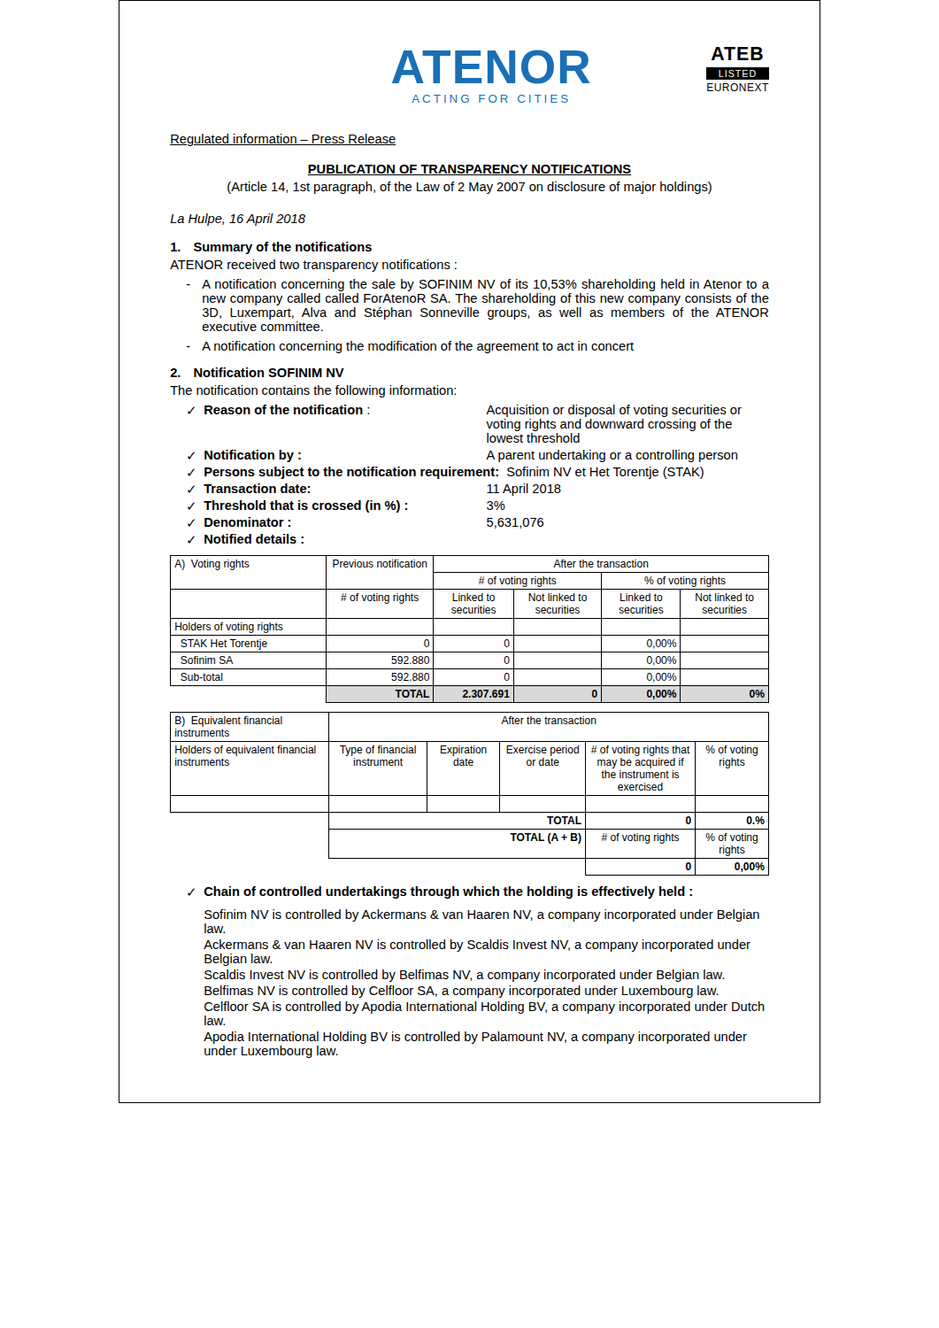ATENOR
ACTING FOR CITIES
ATEB
LISTED
EURONEXT
Regulated information – Press Release
PUBLICATION OF TRANSPARENCY NOTIFICATIONS
(Article 14, 1st paragraph, of the Law of 2 May 2007 on disclosure of major holdings)
La Hulpe, 16 April 2018
1. Summary of the notifications
ATENOR received two transparency notifications :
A notification concerning the sale by SOFINIM NV of its 10,53% shareholding held in Atenor to a new company called called ForAtenoR SA. The shareholding of this new company consists of the 3D, Luxempart, Alva and Stéphan Sonneville groups, as well as members of the ATENOR executive committee.
A notification concerning the modification of the agreement to act in concert
2. Notification SOFINIM NV
The notification contains the following information:
Reason of the notification :
Acquisition or disposal of voting securities or voting rights and downward crossing of the lowest threshold
Notification by :
A parent undertaking or a controlling person
Persons subject to the notification requirement: Sofinim NV et Het Torentje (STAK)
Transaction date:
11 April 2018
Threshold that is crossed (in %) :
3%
Denominator :
5,631,076
Notified details :
| A) Voting rights | Previous notification | After the transaction |
| # of voting rights | % of voting rights |
| | # of voting rights | Linked to securities | Not linked to securities | Linked to securities | Not linked to securities |
| Holders of voting rights | | | | | |
| STAK Het Torentje | 0 | 0 | | 0,00% | |
| Sofinim SA | 592.880 | 0 | | 0,00% | |
| Sub-total | 592.880 | 0 | | 0,00% | |
| | TOTAL | 2.307.691 | 0 | 0,00% | 0% |
| B) Equivalent financial instruments | After the transaction |
| Holders of equivalent financial instruments | Type of financial instrument | Expiration date | Exercise period or date | # of voting rights that may be acquired if the instrument is exercised | % of voting rights |
| | TOTAL | 0 | 0.% |
| | TOTAL (A + B) | # of voting rights | % of voting rights |
| | | | | 0 | 0,00% |
Chain of controlled undertakings through which the holding is effectively held :
Sofinim NV is controlled by Ackermans & van Haaren NV, a company incorporated under Belgian law.
Ackermans & van Haaren NV is controlled by Scaldis Invest NV, a company incorporated under Belgian law.
Scaldis Invest NV is controlled by Belfimas NV, a company incorporated under Belgian law.
Belfimas NV is controlled by Celfloor SA, a company incorporated under Luxembourg law.
Celfloor SA is controlled by Apodia International Holding BV, a company incorporated under Dutch law.
Apodia International Holding BV is controlled by Palamount NV, a company incorporated under under Luxembourg law.